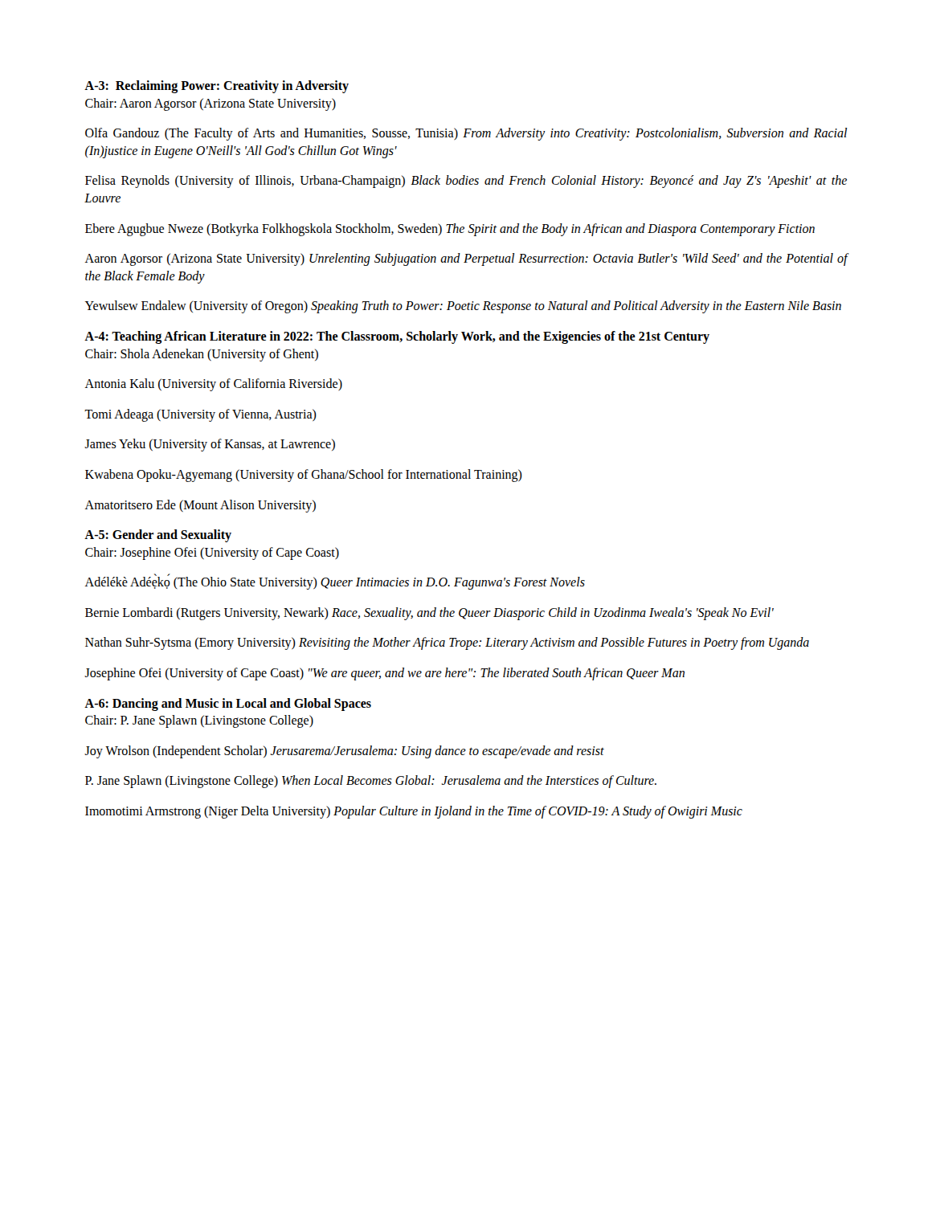A-3: Reclaiming Power: Creativity in Adversity
Chair: Aaron Agorsor (Arizona State University)
Olfa Gandouz (The Faculty of Arts and Humanities, Sousse, Tunisia) From Adversity into Creativity: Postcolonialism, Subversion and Racial (In)justice in Eugene O'Neill's 'All God's Chillun Got Wings'
Felisa Reynolds (University of Illinois, Urbana-Champaign) Black bodies and French Colonial History: Beyoncé and Jay Z's 'Apeshit' at the Louvre
Ebere Agugbue Nweze (Botkyrka Folkhogskola Stockholm, Sweden) The Spirit and the Body in African and Diaspora Contemporary Fiction
Aaron Agorsor (Arizona State University) Unrelenting Subjugation and Perpetual Resurrection: Octavia Butler's 'Wild Seed' and the Potential of the Black Female Body
Yewulsew Endalew (University of Oregon) Speaking Truth to Power: Poetic Response to Natural and Political Adversity in the Eastern Nile Basin
A-4: Teaching African Literature in 2022: The Classroom, Scholarly Work, and the Exigencies of the 21st Century
Chair: Shola Adenekan (University of Ghent)
Antonia Kalu (University of California Riverside)
Tomi Adeaga (University of Vienna, Austria)
James Yeku (University of Kansas, at Lawrence)
Kwabena Opoku-Agyemang (University of Ghana/School for International Training)
Amatoritsero Ede (Mount Alison University)
A-5: Gender and Sexuality
Chair: Josephine Ofei (University of Cape Coast)
Adélékè Adéẹ̀kọ́ (The Ohio State University) Queer Intimacies in D.O. Fagunwa's Forest Novels
Bernie Lombardi (Rutgers University, Newark) Race, Sexuality, and the Queer Diasporic Child in Uzodinma Iweala's 'Speak No Evil'
Nathan Suhr-Sytsma (Emory University) Revisiting the Mother Africa Trope: Literary Activism and Possible Futures in Poetry from Uganda
Josephine Ofei (University of Cape Coast) "We are queer, and we are here": The liberated South African Queer Man
A-6: Dancing and Music in Local and Global Spaces
Chair: P. Jane Splawn (Livingstone College)
Joy Wrolson (Independent Scholar) Jerusarema/Jerusalema: Using dance to escape/evade and resist
P. Jane Splawn (Livingstone College) When Local Becomes Global: Jerusalema and the Interstices of Culture.
Imomotimi Armstrong (Niger Delta University) Popular Culture in Ijoland in the Time of COVID-19: A Study of Owigiri Music